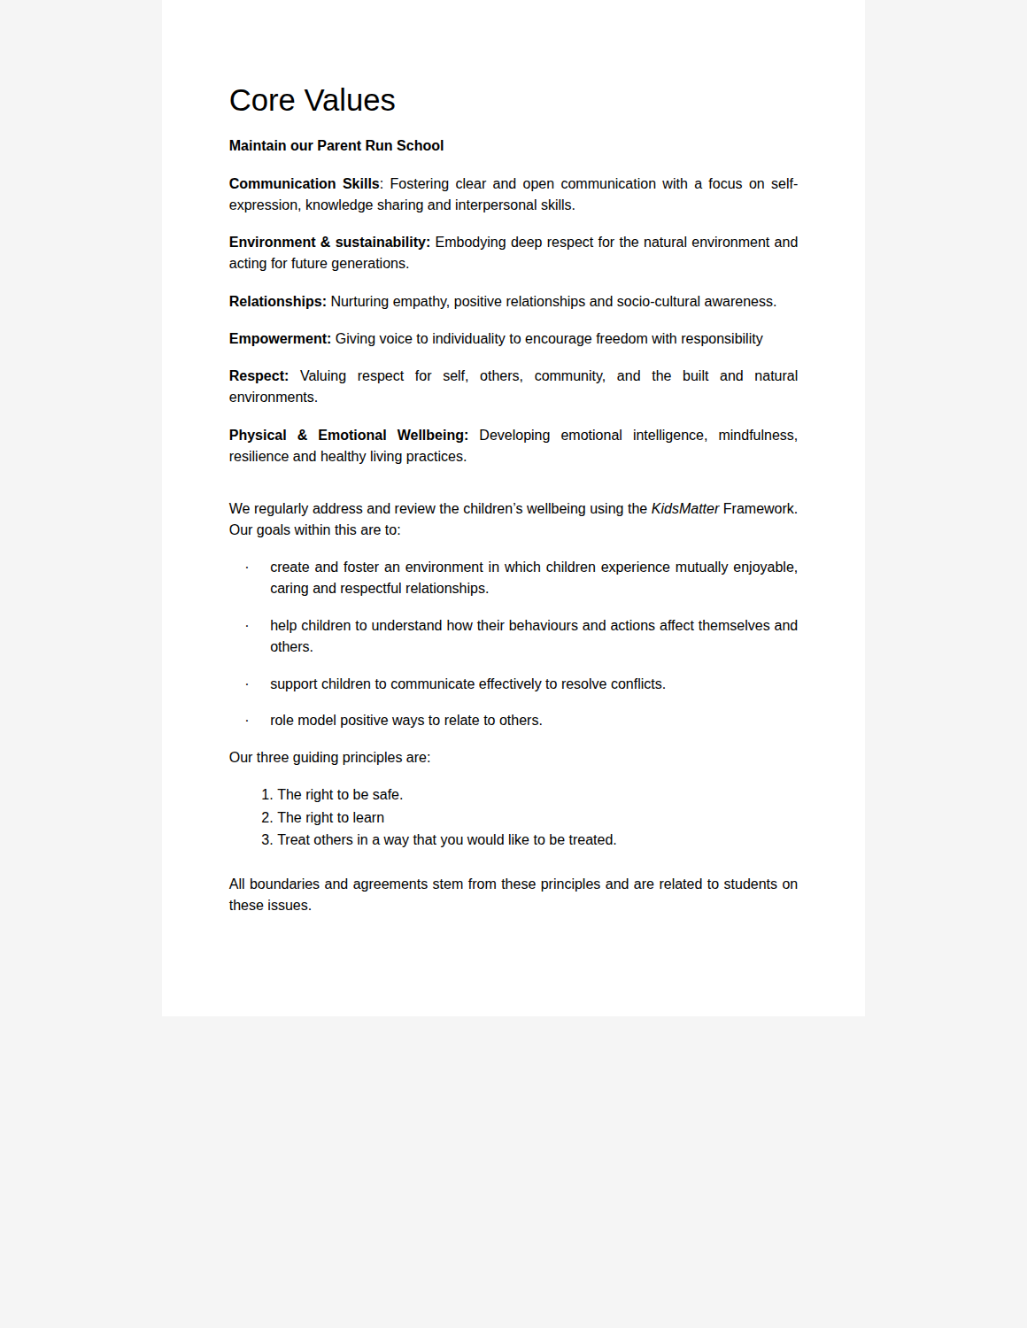Core Values
Maintain our Parent Run School
Communication Skills: Fostering clear and open communication with a focus on self-expression, knowledge sharing and interpersonal skills.
Environment & sustainability: Embodying deep respect for the natural environment and acting for future generations.
Relationships: Nurturing empathy, positive relationships and socio-cultural awareness.
Empowerment: Giving voice to individuality to encourage freedom with responsibility
Respect: Valuing respect for self, others, community, and the built and natural environments.
Physical & Emotional Wellbeing: Developing emotional intelligence, mindfulness, resilience and healthy living practices.
We regularly address and review the children’s wellbeing using the KidsMatter Framework. Our goals within this are to:
create and foster an environment in which children experience mutually enjoyable, caring and respectful relationships.
help children to understand how their behaviours and actions affect themselves and others.
support children to communicate effectively to resolve conflicts.
role model positive ways to relate to others.
Our three guiding principles are:
The right to be safe.
The right to learn
Treat others in a way that you would like to be treated.
All boundaries and agreements stem from these principles and are related to students on these issues.